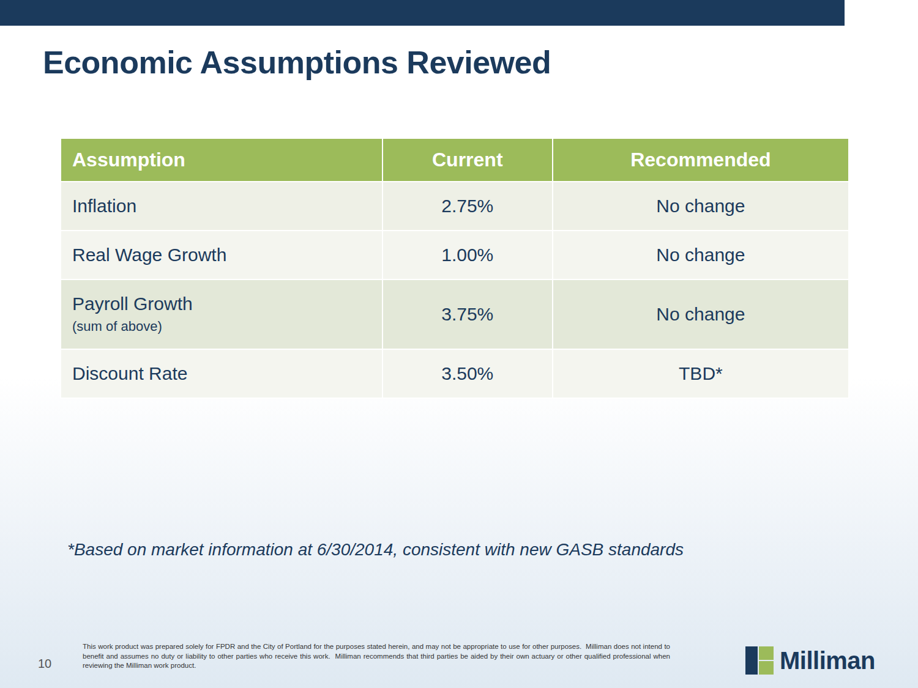Economic Assumptions Reviewed
| Assumption | Current | Recommended |
| --- | --- | --- |
| Inflation | 2.75% | No change |
| Real Wage Growth | 1.00% | No change |
| Payroll Growth (sum of above) | 3.75% | No change |
| Discount Rate | 3.50% | TBD* |
*Based on market information at 6/30/2014, consistent with new GASB standards
10
This work product was prepared solely for FPDR and the City of Portland for the purposes stated herein, and may not be appropriate to use for other purposes. Milliman does not intend to benefit and assumes no duty or liability to other parties who receive this work. Milliman recommends that third parties be aided by their own actuary or other qualified professional when reviewing the Milliman work product.
Milliman